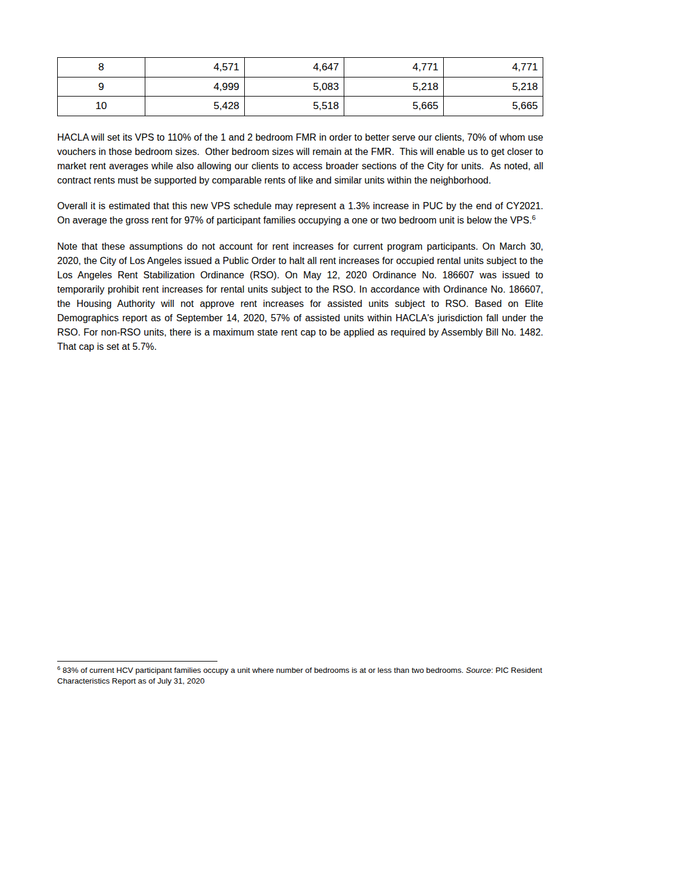| 8 | 4,571 | 4,647 | 4,771 | 4,771 |
| 9 | 4,999 | 5,083 | 5,218 | 5,218 |
| 10 | 5,428 | 5,518 | 5,665 | 5,665 |
HACLA will set its VPS to 110% of the 1 and 2 bedroom FMR in order to better serve our clients, 70% of whom use vouchers in those bedroom sizes. Other bedroom sizes will remain at the FMR. This will enable us to get closer to market rent averages while also allowing our clients to access broader sections of the City for units. As noted, all contract rents must be supported by comparable rents of like and similar units within the neighborhood.
Overall it is estimated that this new VPS schedule may represent a 1.3% increase in PUC by the end of CY2021. On average the gross rent for 97% of participant families occupying a one or two bedroom unit is below the VPS.6
Note that these assumptions do not account for rent increases for current program participants. On March 30, 2020, the City of Los Angeles issued a Public Order to halt all rent increases for occupied rental units subject to the Los Angeles Rent Stabilization Ordinance (RSO). On May 12, 2020 Ordinance No. 186607 was issued to temporarily prohibit rent increases for rental units subject to the RSO. In accordance with Ordinance No. 186607, the Housing Authority will not approve rent increases for assisted units subject to RSO. Based on Elite Demographics report as of September 14, 2020, 57% of assisted units within HACLA's jurisdiction fall under the RSO. For non-RSO units, there is a maximum state rent cap to be applied as required by Assembly Bill No. 1482. That cap is set at 5.7%.
6 83% of current HCV participant families occupy a unit where number of bedrooms is at or less than two bedrooms. Source: PIC Resident Characteristics Report as of July 31, 2020